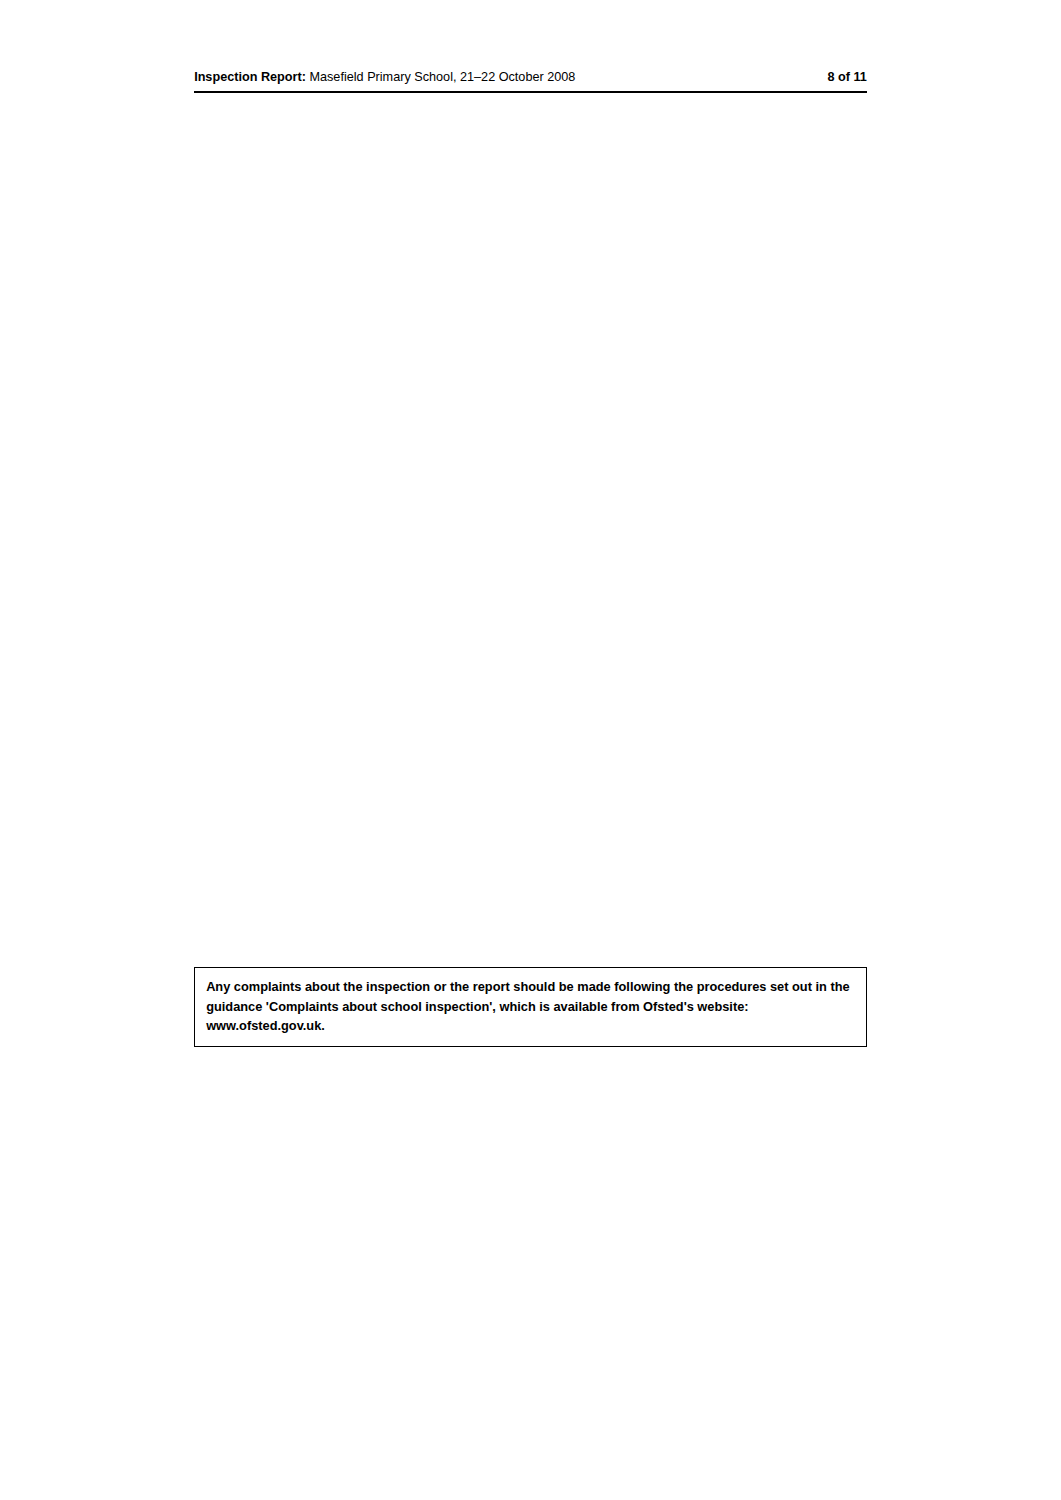Inspection Report: Masefield Primary School, 21–22 October 2008
8 of 11
Any complaints about the inspection or the report should be made following the procedures set out in the guidance 'Complaints about school inspection', which is available from Ofsted's website: www.ofsted.gov.uk.